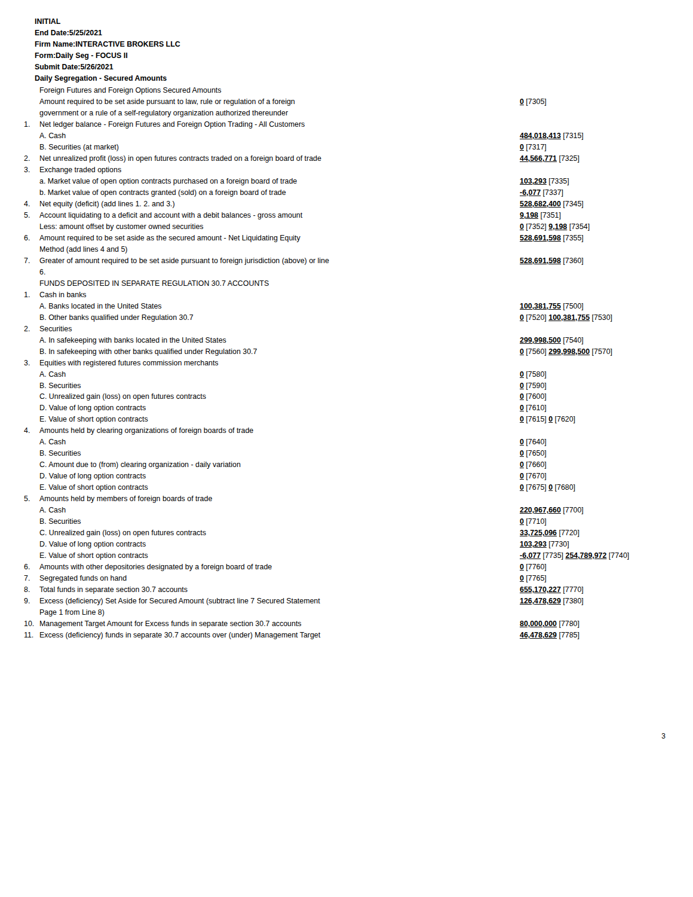INITIAL
End Date:5/25/2021
Firm Name:INTERACTIVE BROKERS LLC
Form:Daily Seg - FOCUS II
Submit Date:5/26/2021
Daily Segregation - Secured Amounts
| | Foreign Futures and Foreign Options Secured Amounts | |
| | Amount required to be set aside pursuant to law, rule or regulation of a foreign | 0 [7305] |
| | government or a rule of a self-regulatory organization authorized thereunder | |
| 1. | Net ledger balance - Foreign Futures and Foreign Option Trading - All Customers | |
| | A. Cash | 484,018,413 [7315] |
| | B. Securities (at market) | 0 [7317] |
| 2. | Net unrealized profit (loss) in open futures contracts traded on a foreign board of trade | 44,566,771 [7325] |
| 3. | Exchange traded options | |
| | a. Market value of open option contracts purchased on a foreign board of trade | 103,293 [7335] |
| | b. Market value of open contracts granted (sold) on a foreign board of trade | -6,077 [7337] |
| 4. | Net equity (deficit) (add lines 1. 2. and 3.) | 528,682,400 [7345] |
| 5. | Account liquidating to a deficit and account with a debit balances - gross amount | 9,198 [7351] |
| | Less: amount offset by customer owned securities | 0 [7352] 9,198 [7354] |
| 6. | Amount required to be set aside as the secured amount - Net Liquidating Equity | 528,691,598 [7355] |
| | Method (add lines 4 and 5) | |
| 7. | Greater of amount required to be set aside pursuant to foreign jurisdiction (above) or line | 528,691,598 [7360] |
| | 6. | |
| | FUNDS DEPOSITED IN SEPARATE REGULATION 30.7 ACCOUNTS | |
| 1. | Cash in banks | |
| | A. Banks located in the United States | 100,381,755 [7500] |
| | B. Other banks qualified under Regulation 30.7 | 0 [7520] 100,381,755 [7530] |
| 2. | Securities | |
| | A. In safekeeping with banks located in the United States | 299,998,500 [7540] |
| | B. In safekeeping with other banks qualified under Regulation 30.7 | 0 [7560] 299,998,500 [7570] |
| 3. | Equities with registered futures commission merchants | |
| | A. Cash | 0 [7580] |
| | B. Securities | 0 [7590] |
| | C. Unrealized gain (loss) on open futures contracts | 0 [7600] |
| | D. Value of long option contracts | 0 [7610] |
| | E. Value of short option contracts | 0 [7615] 0 [7620] |
| 4. | Amounts held by clearing organizations of foreign boards of trade | |
| | A. Cash | 0 [7640] |
| | B. Securities | 0 [7650] |
| | C. Amount due to (from) clearing organization - daily variation | 0 [7660] |
| | D. Value of long option contracts | 0 [7670] |
| | E. Value of short option contracts | 0 [7675] 0 [7680] |
| 5. | Amounts held by members of foreign boards of trade | |
| | A. Cash | 220,967,660 [7700] |
| | B. Securities | 0 [7710] |
| | C. Unrealized gain (loss) on open futures contracts | 33,725,096 [7720] |
| | D. Value of long option contracts | 103,293 [7730] |
| | E. Value of short option contracts | -6,077 [7735] 254,789,972 [7740] |
| 6. | Amounts with other depositories designated by a foreign board of trade | 0 [7760] |
| 7. | Segregated funds on hand | 0 [7765] |
| 8. | Total funds in separate section 30.7 accounts | 655,170,227 [7770] |
| 9. | Excess (deficiency) Set Aside for Secured Amount (subtract line 7 Secured Statement | 126,478,629 [7380] |
| | Page 1 from Line 8) | |
| 10. | Management Target Amount for Excess funds in separate section 30.7 accounts | 80,000,000 [7780] |
| 11. | Excess (deficiency) funds in separate 30.7 accounts over (under) Management Target | 46,478,629 [7785] |
3